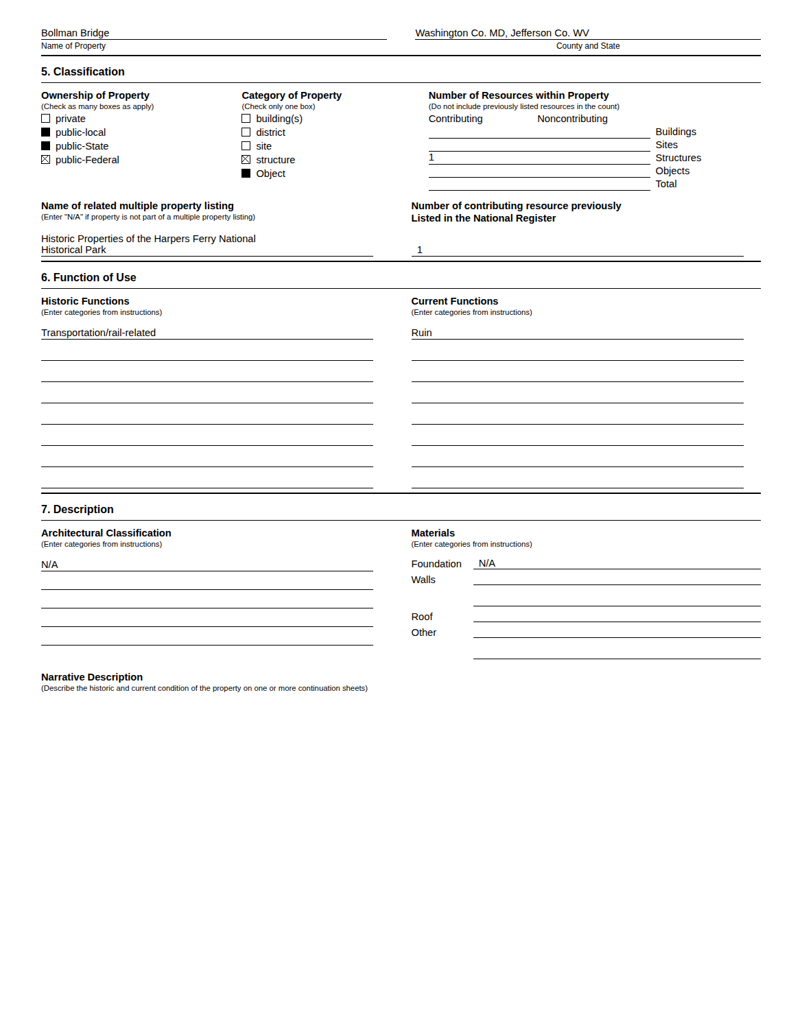Bollman Bridge
Name of Property
Washington Co. MD, Jefferson Co. WV
County and State
5. Classification
Ownership of Property
(Check as many boxes as apply)
private
public-local
public-State
public-Federal
Category of Property
(Check only one box)
building(s)
district
site
structure
Object
Number of Resources within Property
(Do not include previously listed resources in the count)
| Contributing | Noncontributing | |
| | | Buildings |
| | | Sites |
| 1 | | Structures |
| | | Objects |
| | | Total |
Name of related multiple property listing
(Enter "N/A" if property is not part of a multiple property listing)
Historic Properties of the Harpers Ferry National
Historical Park
Number of contributing resource previously
Listed in the National Register
1
6. Function of Use
Historic Functions
(Enter categories from instructions)
Transportation/rail-related
Current Functions
(Enter categories from instructions)
Ruin
7. Description
Architectural Classification
(Enter categories from instructions)
N/A
Materials
(Enter categories from instructions)
Foundation
N/A
Walls
Roof
Other
Narrative Description
(Describe the historic and current condition of the property on one or more continuation sheets)